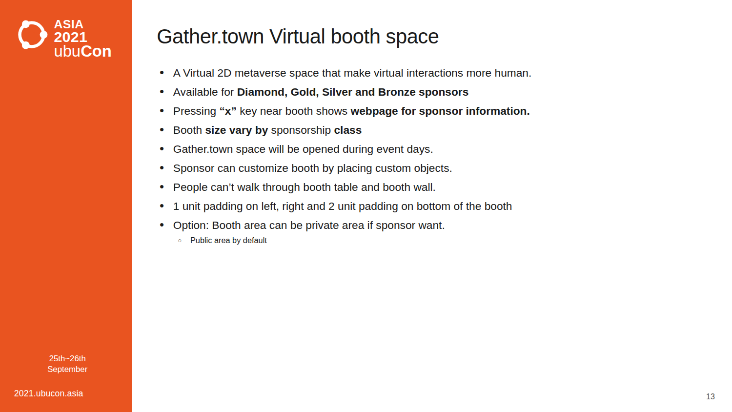ASIA 2021 ubuCon
25th~26th
September
2021.ubucon.asia
Gather.town Virtual booth space
A Virtual 2D metaverse space that make virtual interactions more human.
Available for Diamond, Gold, Silver and Bronze sponsors
Pressing “x” key near booth shows webpage for sponsor information.
Booth size vary by sponsorship class
Gather.town space will be opened during event days.
Sponsor can customize booth by placing custom objects.
People can’t walk through booth table and booth wall.
1 unit padding on left, right and 2 unit padding on bottom of the booth
Option: Booth area can be private area if sponsor want.
Public area by default
13